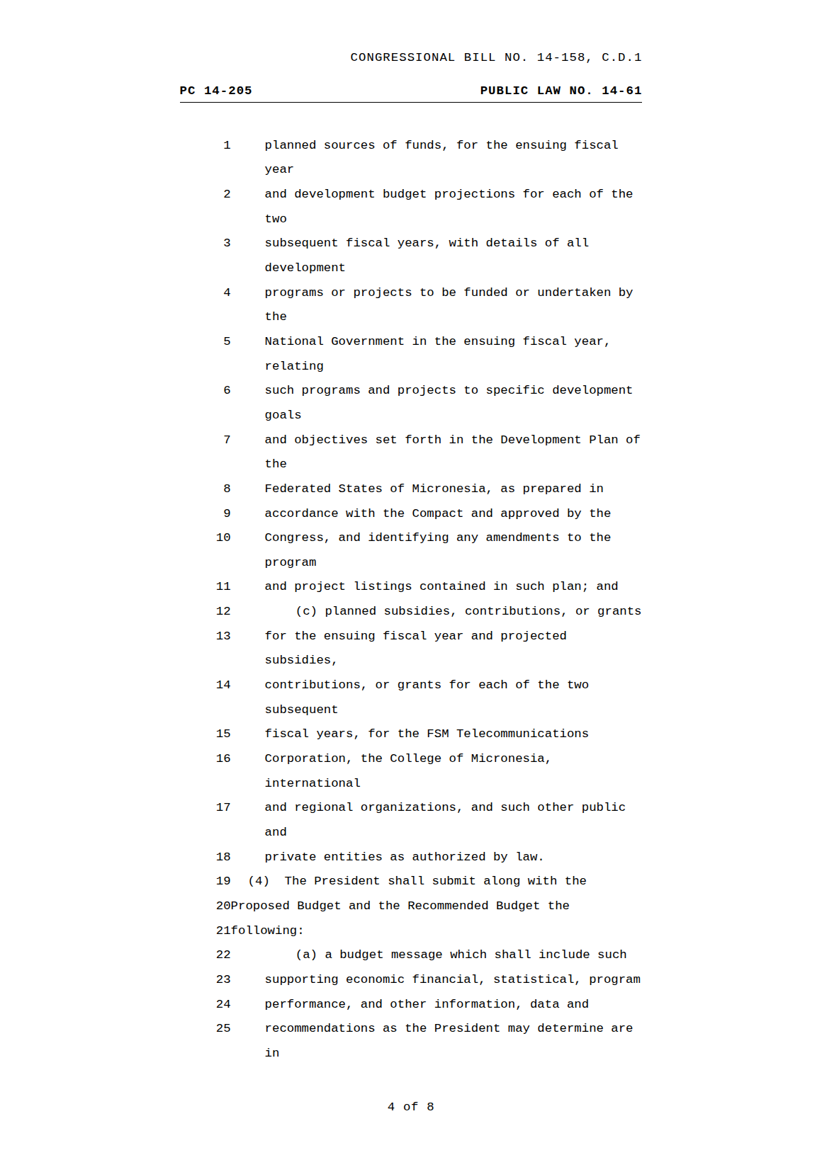CONGRESSIONAL BILL NO. 14-158, C.D.1
PC 14-205
PUBLIC LAW NO. 14-61
| 1 | planned sources of funds, for the ensuing fiscal year |
| 2 | and development budget projections for each of the two |
| 3 | subsequent fiscal years, with details of all development |
| 4 | programs or projects to be funded or undertaken by the |
| 5 | National Government in the ensuing fiscal year, relating |
| 6 | such programs and projects to specific development goals |
| 7 | and objectives set forth in the Development Plan of the |
| 8 | Federated States of Micronesia, as prepared in |
| 9 | accordance with the Compact and approved by the |
| 10 | Congress, and identifying any amendments to the program |
| 11 | and project listings contained in such plan; and |
| 12 | (c) planned subsidies, contributions, or grants |
| 13 | for the ensuing fiscal year and projected subsidies, |
| 14 | contributions, or grants for each of the two subsequent |
| 15 | fiscal years, for the FSM Telecommunications |
| 16 | Corporation, the College of Micronesia, international |
| 17 | and regional organizations, and such other public and |
| 18 | private entities as authorized by law. |
| 19 | (4) The President shall submit along with the |
| 20 | Proposed Budget and the Recommended Budget the |
| 21 | following: |
| 22 | (a) a budget message which shall include such |
| 23 | supporting economic financial, statistical, program |
| 24 | performance, and other information, data and |
| 25 | recommendations as the President may determine are in |
4 of 8